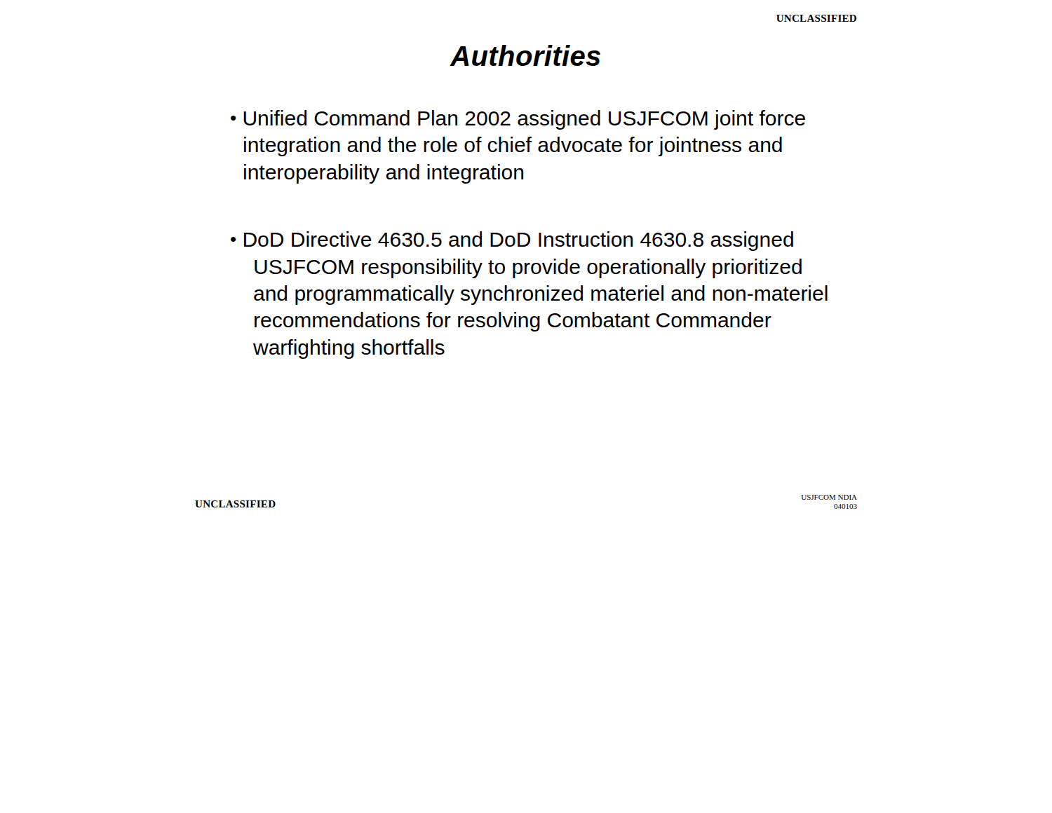UNCLASSIFIED
Authorities
• Unified Command Plan 2002 assigned USJFCOM joint force integration and the role of chief advocate for jointness and interoperability and integration
• DoD Directive 4630.5 and DoD Instruction 4630.8 assigned USJFCOM responsibility to provide operationally prioritized and programmatically synchronized materiel and non-materiel recommendations for resolving Combatant Commander warfighting shortfalls
UNCLASSIFIED
USJFCOM NDIA
040103